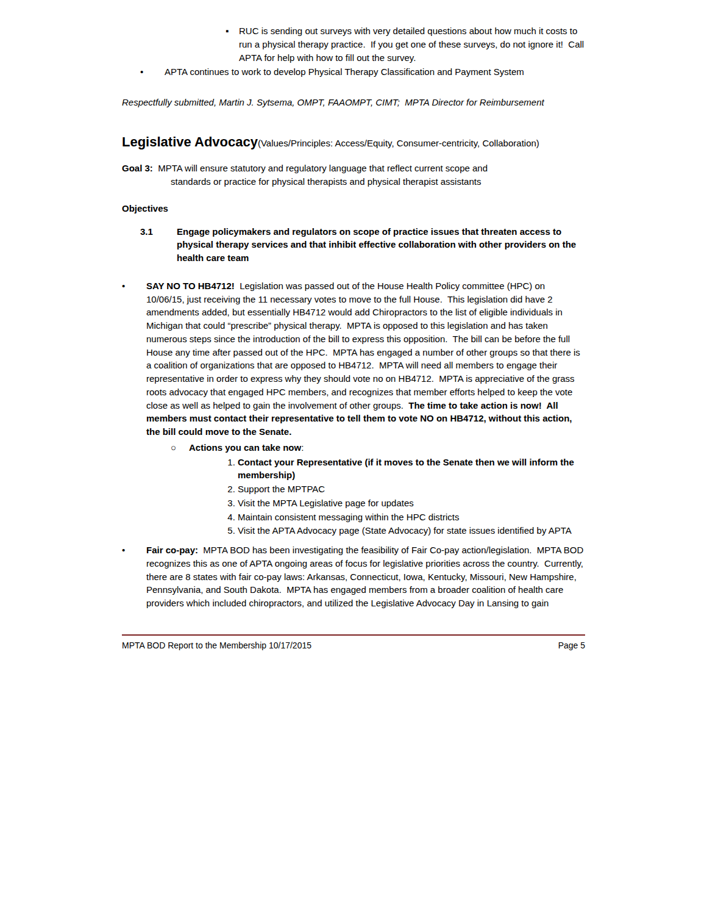RUC is sending out surveys with very detailed questions about how much it costs to run a physical therapy practice. If you get one of these surveys, do not ignore it! Call APTA for help with how to fill out the survey.
APTA continues to work to develop Physical Therapy Classification and Payment System
Respectfully submitted, Martin J. Sytsema, OMPT, FAAOMPT, CIMT; MPTA Director for Reimbursement
Legislative Advocacy(Values/Principles: Access/Equity, Consumer-centricity, Collaboration)
Goal 3: MPTA will ensure statutory and regulatory language that reflect current scope and standards or practice for physical therapists and physical therapist assistants
Objectives
3.1
Engage policymakers and regulators on scope of practice issues that threaten access to physical therapy services and that inhibit effective collaboration with other providers on the health care team
SAY NO TO HB4712! Legislation was passed out of the House Health Policy committee (HPC) on 10/06/15, just receiving the 11 necessary votes to move to the full House. This legislation did have 2 amendments added, but essentially HB4712 would add Chiropractors to the list of eligible individuals in Michigan that could “prescribe” physical therapy. MPTA is opposed to this legislation and has taken numerous steps since the introduction of the bill to express this opposition. The bill can be before the full House any time after passed out of the HPC. MPTA has engaged a number of other groups so that there is a coalition of organizations that are opposed to HB4712. MPTA will need all members to engage their representative in order to express why they should vote no on HB4712. MPTA is appreciative of the grass roots advocacy that engaged HPC members, and recognizes that member efforts helped to keep the vote close as well as helped to gain the involvement of other groups. The time to take action is now! All members must contact their representative to tell them to vote NO on HB4712, without this action, the bill could move to the Senate.
Actions you can take now:
Contact your Representative (if it moves to the Senate then we will inform the membership)
Support the MPTPAC
Visit the MPTA Legislative page for updates
Maintain consistent messaging within the HPC districts
Visit the APTA Advocacy page (State Advocacy) for state issues identified by APTA
Fair co-pay: MPTA BOD has been investigating the feasibility of Fair Co-pay action/legislation. MPTA BOD recognizes this as one of APTA ongoing areas of focus for legislative priorities across the country. Currently, there are 8 states with fair co-pay laws: Arkansas, Connecticut, Iowa, Kentucky, Missouri, New Hampshire, Pennsylvania, and South Dakota. MPTA has engaged members from a broader coalition of health care providers which included chiropractors, and utilized the Legislative Advocacy Day in Lansing to gain
MPTA BOD Report to the Membership 10/17/2015 Page 5